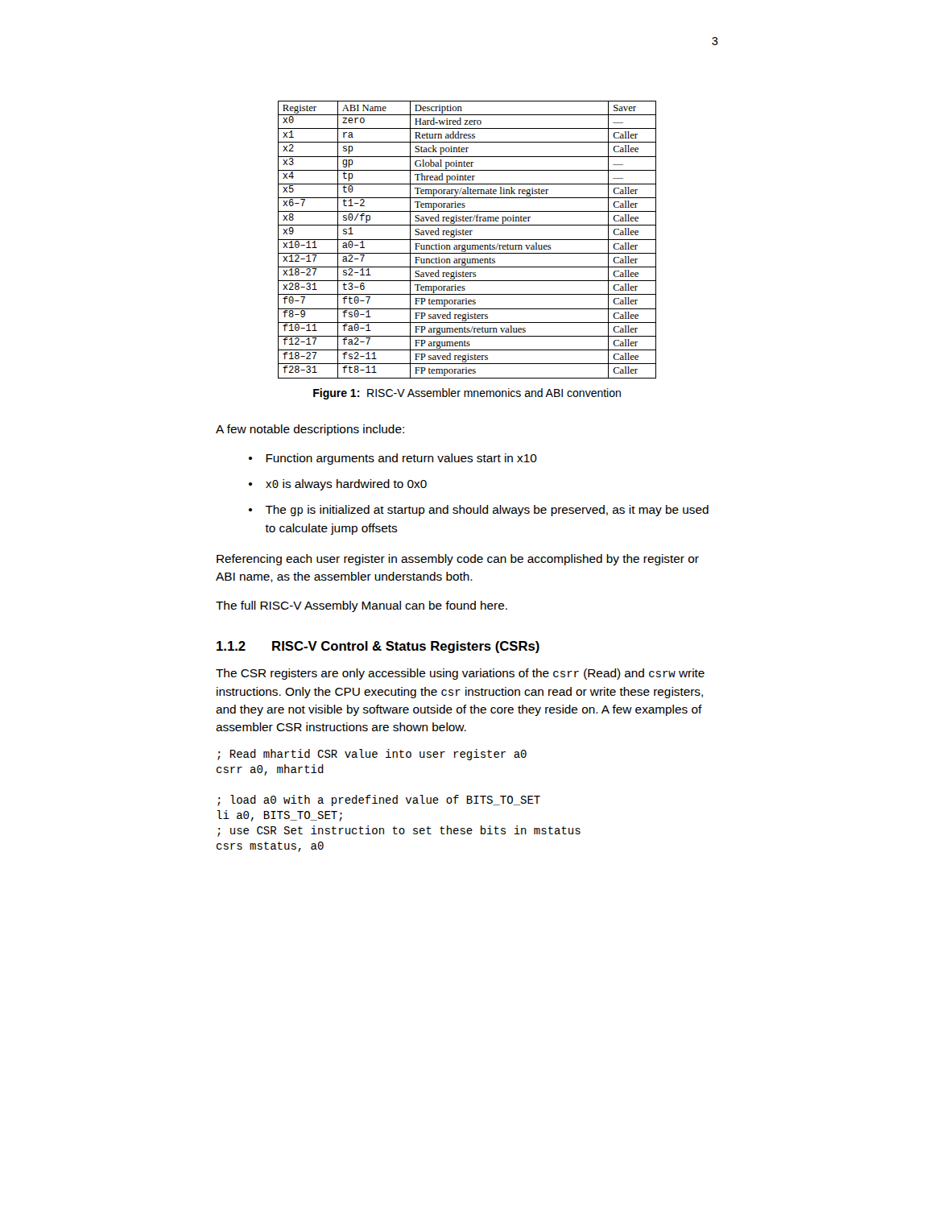3
| Register | ABI Name | Description | Saver |
| --- | --- | --- | --- |
| x0 | zero | Hard-wired zero | — |
| x1 | ra | Return address | Caller |
| x2 | sp | Stack pointer | Callee |
| x3 | gp | Global pointer | — |
| x4 | tp | Thread pointer | — |
| x5 | t0 | Temporary/alternate link register | Caller |
| x6–7 | t1–2 | Temporaries | Caller |
| x8 | s0/fp | Saved register/frame pointer | Callee |
| x9 | s1 | Saved register | Callee |
| x10–11 | a0–1 | Function arguments/return values | Caller |
| x12–17 | a2–7 | Function arguments | Caller |
| x18–27 | s2–11 | Saved registers | Callee |
| x28–31 | t3–6 | Temporaries | Caller |
| f0–7 | ft0–7 | FP temporaries | Caller |
| f8–9 | fs0–1 | FP saved registers | Callee |
| f10–11 | fa0–1 | FP arguments/return values | Caller |
| f12–17 | fa2–7 | FP arguments | Caller |
| f18–27 | fs2–11 | FP saved registers | Callee |
| f28–31 | ft8–11 | FP temporaries | Caller |
Figure 1: RISC-V Assembler mnemonics and ABI convention
A few notable descriptions include:
Function arguments and return values start in x10
x0 is always hardwired to 0x0
The gp is initialized at startup and should always be preserved, as it may be used to calculate jump offsets
Referencing each user register in assembly code can be accomplished by the register or ABI name, as the assembler understands both.
The full RISC-V Assembly Manual can be found here.
1.1.2 RISC-V Control & Status Registers (CSRs)
The CSR registers are only accessible using variations of the csrr (Read) and csrw write instructions. Only the CPU executing the csr instruction can read or write these registers, and they are not visible by software outside of the core they reside on. A few examples of assembler CSR instructions are shown below.
; Read mhartid CSR value into user register a0
csrr a0, mhartid

; load a0 with a predefined value of BITS_TO_SET
li a0, BITS_TO_SET;
; use CSR Set instruction to set these bits in mstatus
csrs mstatus, a0